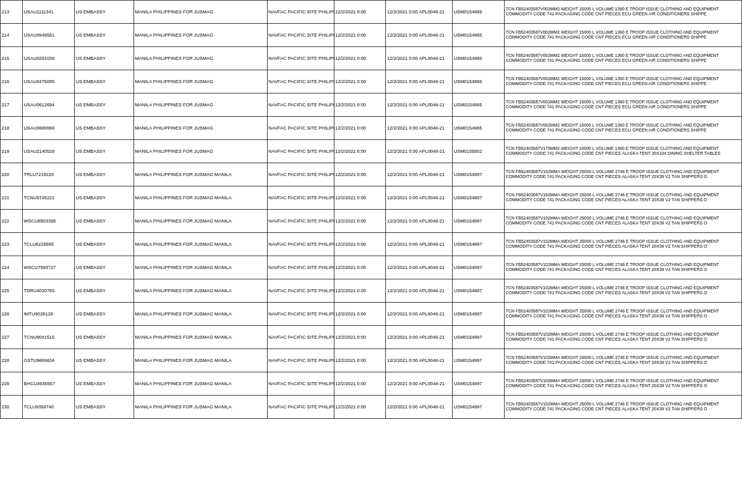| 213 | USAU1111341 | US EMBASSY | MANILA PHILIPPINES FOR JUSMAG | NAVFAC PACIFIC SITE PHILIPPINE | 12/2/2021 0:00 | 12/2/2021 0:00 APL0048-21 | USM0154965 | TCN FB52403587V002MM2 WEIGHT 15000 L VOLUME 1360 E TROOP ISSUE CLOTHING AND EQUIPMENT COMMODITY CODE 741 PACKAGING CODE CNT PIECES ECU GREEN AIR CONDITIONERS SHIPPE |
| 214 | USAU0949561 | US EMBASSY | MANILA PHILIPPINES FOR JUSMAG | NAVFAC PACIFIC SITE PHILIPPINE | 12/2/2021 0:00 | 12/2/2021 0:00 APL0048-21 | USM0154965 | TCN FB52403587V002MM2 WEIGHT 15000 L VOLUME 1360 E TROOP ISSUE CLOTHING AND EQUIPMENT COMMODITY CODE 741 PACKAGING CODE CNT PIECES ECU GREEN AIR CONDITIONERS SHIPPE |
| 215 | USAU0291038 | US EMBASSY | MANILA PHILIPPINES FOR JUSMAG | NAVFAC PACIFIC SITE PHILIPPINE | 12/2/2021 0:00 | 12/2/2021 0:00 APL0048-21 | USM0154965 | TCN FB52403587V002MM2 WEIGHT 15000 L VOLUME 1360 E TROOP ISSUE CLOTHING AND EQUIPMENT COMMODITY CODE 741 PACKAGING CODE CNT PIECES ECU GREEN AIR CONDITIONERS SHIPPE |
| 216 | USAU0476005 | US EMBASSY | MANILA PHILIPPINES FOR JUSMAG | NAVFAC PACIFIC SITE PHILIPPINE | 12/2/2021 0:00 | 12/2/2021 0:00 APL0048-21 | USM0154965 | TCN FB52403587V002MM2 WEIGHT 15000 L VOLUME 1360 E TROOP ISSUE CLOTHING AND EQUIPMENT COMMODITY CODE 741 PACKAGING CODE CNT PIECES ECU GREEN AIR CONDITIONERS SHIPPE |
| 217 | USAU0612694 | US EMBASSY | MANILA PHILIPPINES FOR JUSMAG | NAVFAC PACIFIC SITE PHILIPPINE | 12/2/2021 0:00 | 12/2/2021 0:00 APL0048-21 | USM0154965 | TCN FB52403587V002MM2 WEIGHT 15000 L VOLUME 1360 E TROOP ISSUE CLOTHING AND EQUIPMENT COMMODITY CODE 741 PACKAGING CODE CNT PIECES ECU GREEN AIR CONDITIONERS SHIPPE |
| 218 | USAU0680066 | US EMBASSY | MANILA PHILIPPINES FOR JUSMAG | NAVFAC PACIFIC SITE PHILIPPINE | 12/2/2021 0:00 | 12/2/2021 0:00 APL0048-21 | USM0154965 | TCN FB52403587V002MM2 WEIGHT 15000 L VOLUME 1360 E TROOP ISSUE CLOTHING AND EQUIPMENT COMMODITY CODE 741 PACKAGING CODE CNT PIECES ECU GREEN AIR CONDITIONERS SHIPPE |
| 219 | USAU2140529 | US EMBASSY | MANILA PHILIPPINES FOR JUSMAG | NAVFAC PACIFIC SITE PHILIPPINE | 12/2/2021 0:00 | 12/2/2021 0:00 APL0048-21 | USM0155002 | TCN FB52403587V175MM2 WEIGHT 10000 L VOLUME 1360 E TROOP ISSUE CLOTHING AND EQUIPMENT COMMODITY CODE 741 PACKAGING CODE CNT PIECES ALASKA TENT 30X104 DINING SHELTER TABLES |
| 220 | TRLU7219220 | US EMBASSY | MANILA PHILIPPINES FOR JUSMAG MANILA | NAVFAC PACIFIC SITE PHILIPPINE | 12/2/2021 0:00 | 12/2/2021 0:00 APL0048-21 | USM0154997 | TCN FB52403587V102MMA WEIGHT 25000 L VOLUME 2746 E TROOP ISSUE CLOTHING AND EQUIPMENT COMMODITY CODE 741 PACKAGING CODE CNT PIECES ALASKA TENT 20X39 V2 TAN SHIPPERS O |
| 221 | TCNU9745221 | US EMBASSY | MANILA PHILIPPINES FOR JUSMAG MANILA | NAVFAC PACIFIC SITE PHILIPPINE | 12/2/2021 0:00 | 12/2/2021 0:00 APL0048-21 | USM0154997 | TCN FB52403587V102MMA WEIGHT 25000 L VOLUME 2746 E TROOP ISSUE CLOTHING AND EQUIPMENT COMMODITY CODE 741 PACKAGING CODE CNT PIECES ALASKA TENT 20X39 V2 TAN SHIPPERS O |
| 222 | WSCU8503395 | US EMBASSY | MANILA PHILIPPINES FOR JUSMAG MANILA | NAVFAC PACIFIC SITE PHILIPPINE | 12/2/2021 0:00 | 12/2/2021 0:00 APL0048-21 | USM0154997 | TCN FB52403587V102MMA WEIGHT 25000 L VOLUME 2746 E TROOP ISSUE CLOTHING AND EQUIPMENT COMMODITY CODE 741 PACKAGING CODE CNT PIECES ALASKA TENT 20X39 V2 TAN SHIPPERS O |
| 223 | TCLU6225595 | US EMBASSY | MANILA PHILIPPINES FOR JUSMAG MANILA | NAVFAC PACIFIC SITE PHILIPPINE | 12/2/2021 0:00 | 12/2/2021 0:00 APL0048-21 | USM0154997 | TCN FB52403587V102MMA WEIGHT 25000 L VOLUME 2746 E TROOP ISSUE CLOTHING AND EQUIPMENT COMMODITY CODE 741 PACKAGING CODE CNT PIECES ALASKA TENT 20X39 V2 TAN SHIPPERS O |
| 224 | WSCU7593727 | US EMBASSY | MANILA PHILIPPINES FOR JUSMAG MANILA | NAVFAC PACIFIC SITE PHILIPPINE | 12/2/2021 0:00 | 12/2/2021 0:00 APL0048-21 | USM0154997 | TCN FB52403587V102MMA WEIGHT 25000 L VOLUME 2746 E TROOP ISSUE CLOTHING AND EQUIPMENT COMMODITY CODE 741 PACKAGING CODE CNT PIECES ALASKA TENT 20X39 V2 TAN SHIPPERS O |
| 225 | TDRU4030793 | US EMBASSY | MANILA PHILIPPINES FOR JUSMAG MANILA | NAVFAC PACIFIC SITE PHILIPPINE | 12/2/2021 0:00 | 12/2/2021 0:00 APL0048-21 | USM0154997 | TCN FB52403587V102MMA WEIGHT 25000 L VOLUME 2746 E TROOP ISSUE CLOTHING AND EQUIPMENT COMMODITY CODE 741 PACKAGING CODE CNT PIECES ALASKA TENT 20X39 V2 TAN SHIPPERS O |
| 226 | IMTU9026126 | US EMBASSY | MANILA PHILIPPINES FOR JUSMAG MANILA | NAVFAC PACIFIC SITE PHILIPPINE | 12/2/2021 0:00 | 12/2/2021 0:00 APL0048-21 | USM0154997 | TCN FB52403587V102MMA WEIGHT 25000 L VOLUME 2746 E TROOP ISSUE CLOTHING AND EQUIPMENT COMMODITY CODE 741 PACKAGING CODE CNT PIECES ALASKA TENT 20X39 V2 TAN SHIPPERS O |
| 227 | TCNU9041515 | US EMBASSY | MANILA PHILIPPINES FOR JUSMAG MANILA | NAVFAC PACIFIC SITE PHILIPPINE | 12/2/2021 0:00 | 12/2/2021 0:00 APL0048-21 | USM0154997 | TCN FB52403587V102MMA WEIGHT 25000 L VOLUME 2746 E TROOP ISSUE CLOTHING AND EQUIPMENT COMMODITY CODE 741 PACKAGING CODE CNT PIECES ALASKA TENT 20X39 V2 TAN SHIPPERS O |
| 228 | GSTU9869834 | US EMBASSY | MANILA PHILIPPINES FOR JUSMAG MANILA | NAVFAC PACIFIC SITE PHILIPPINE | 12/2/2021 0:00 | 12/2/2021 0:00 APL0048-21 | USM0154997 | TCN FB52403587V102MMA WEIGHT 25000 L VOLUME 2746 E TROOP ISSUE CLOTHING AND EQUIPMENT COMMODITY CODE 741 PACKAGING CODE CNT PIECES ALASKA TENT 20X39 V2 TAN SHIPPERS O |
| 229 | BHCU4935567 | US EMBASSY | MANILA PHILIPPINES FOR JUSMAG MANILA | NAVFAC PACIFIC SITE PHILIPPINE | 12/2/2021 0:00 | 12/2/2021 0:00 APL0048-21 | USM0154997 | TCN FB52403587V102MMA WEIGHT 25000 L VOLUME 2746 E TROOP ISSUE CLOTHING AND EQUIPMENT COMMODITY CODE 741 PACKAGING CODE CNT PIECES ALASKA TENT 20X39 V2 TAN SHIPPERS O |
| 230 | TCLU9358740 | US EMBASSY | MANILA PHILIPPINES FOR JUSMAG MANILA | NAVFAC PACIFIC SITE PHILIPPINE | 12/2/2021 0:00 | 12/2/2021 0:00 APL0048-21 | USM0154997 | TCN FB52403587V102MMA WEIGHT 25000 L VOLUME 2746 E TROOP ISSUE CLOTHING AND EQUIPMENT COMMODITY CODE 741 PACKAGING CODE CNT PIECES ALASKA TENT 20X39 V2 TAN SHIPPERS O |